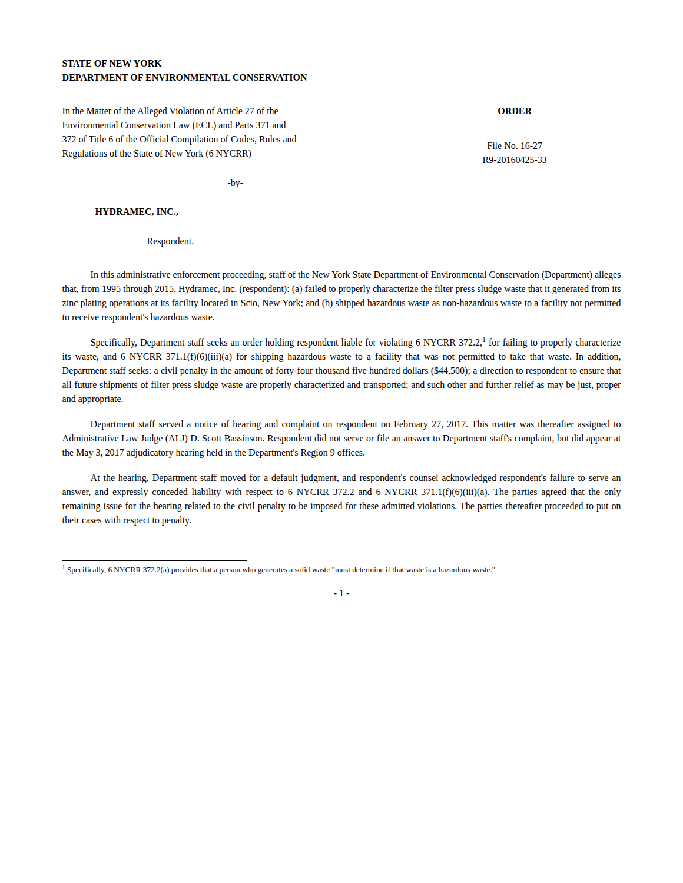STATE OF NEW YORK
DEPARTMENT OF ENVIRONMENTAL CONSERVATION
| In the Matter of the Alleged Violation of Article 27 of the Environmental Conservation Law (ECL) and Parts 371 and 372 of Title 6 of the Official Compilation of Codes, Rules and Regulations of the State of New York (6 NYCRR) -by- HYDRAMEC, INC., Respondent. | ORDER File No. 16-27 R9-20160425-33 |
In this administrative enforcement proceeding, staff of the New York State Department of Environmental Conservation (Department) alleges that, from 1995 through 2015, Hydramec, Inc. (respondent): (a) failed to properly characterize the filter press sludge waste that it generated from its zinc plating operations at its facility located in Scio, New York; and (b) shipped hazardous waste as non-hazardous waste to a facility not permitted to receive respondent's hazardous waste.
Specifically, Department staff seeks an order holding respondent liable for violating 6 NYCRR 372.2,1 for failing to properly characterize its waste, and 6 NYCRR 371.1(f)(6)(iii)(a) for shipping hazardous waste to a facility that was not permitted to take that waste. In addition, Department staff seeks: a civil penalty in the amount of forty-four thousand five hundred dollars ($44,500); a direction to respondent to ensure that all future shipments of filter press sludge waste are properly characterized and transported; and such other and further relief as may be just, proper and appropriate.
Department staff served a notice of hearing and complaint on respondent on February 27, 2017. This matter was thereafter assigned to Administrative Law Judge (ALJ) D. Scott Bassinson. Respondent did not serve or file an answer to Department staff's complaint, but did appear at the May 3, 2017 adjudicatory hearing held in the Department's Region 9 offices.
At the hearing, Department staff moved for a default judgment, and respondent's counsel acknowledged respondent's failure to serve an answer, and expressly conceded liability with respect to 6 NYCRR 372.2 and 6 NYCRR 371.1(f)(6)(iii)(a). The parties agreed that the only remaining issue for the hearing related to the civil penalty to be imposed for these admitted violations. The parties thereafter proceeded to put on their cases with respect to penalty.
1 Specifically, 6 NYCRR 372.2(a) provides that a person who generates a solid waste "must determine if that waste is a hazardous waste."
- 1 -